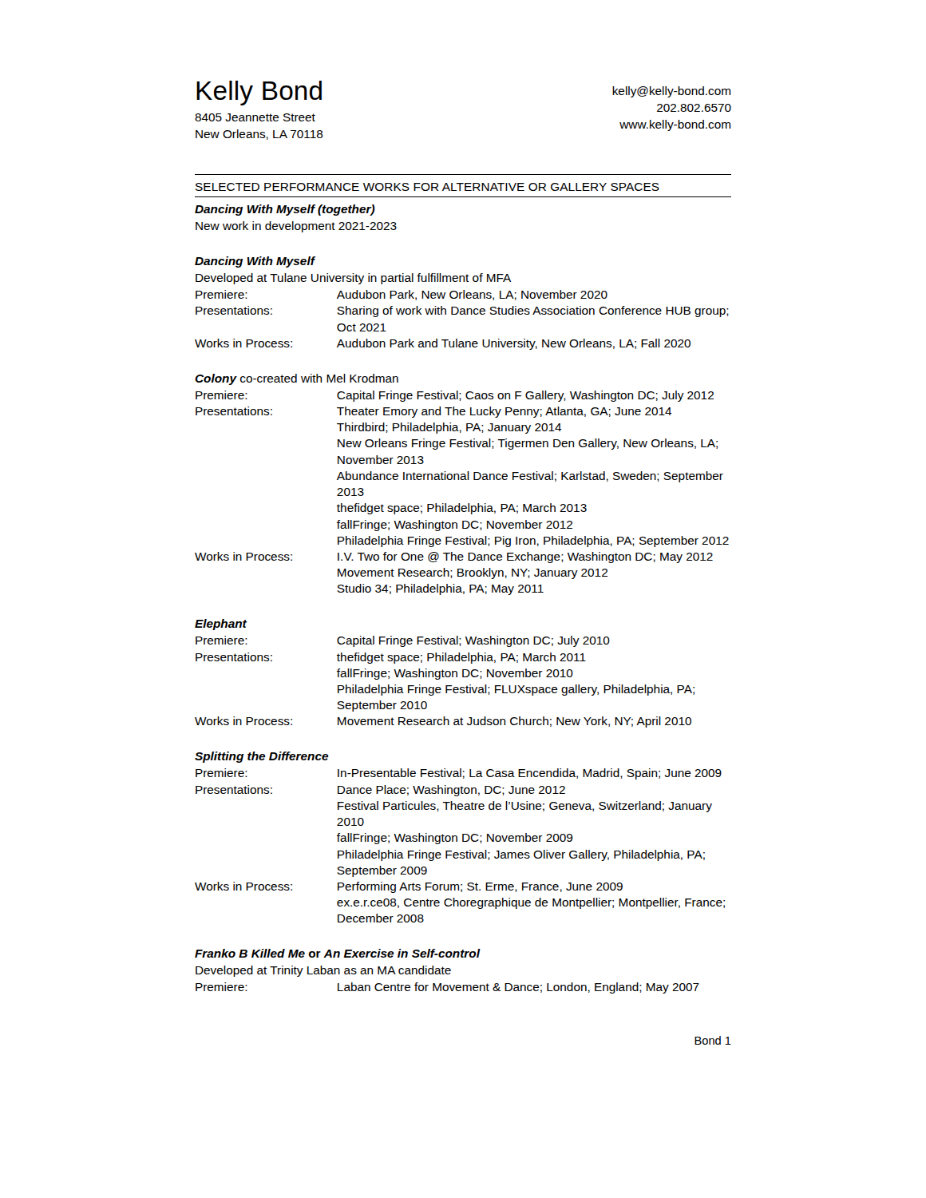Kelly Bond
8405 Jeannette Street
New Orleans, LA 70118
kelly@kelly-bond.com
202.802.6570
www.kelly-bond.com
Selected Performance Works for Alternative or Gallery Spaces
Dancing With Myself (together)
New work in development 2021-2023
Dancing With Myself
Developed at Tulane University in partial fulfillment of MFA
Premiere:
Audubon Park, New Orleans, LA; November 2020
Presentations:
Sharing of work with Dance Studies Association Conference HUB group; Oct 2021
Works in Process:
Audubon Park and Tulane University, New Orleans, LA; Fall 2020
Colony co-created with Mel Krodman
Premiere:
Capital Fringe Festival; Caos on F Gallery, Washington DC; July 2012
Presentations:
Theater Emory and The Lucky Penny; Atlanta, GA; June 2014
Thirdbird; Philadelphia, PA; January 2014
New Orleans Fringe Festival; Tigermen Den Gallery, New Orleans, LA; November 2013
Abundance International Dance Festival; Karlstad, Sweden; September 2013
thefidget space; Philadelphia, PA; March 2013
fallFringe; Washington DC; November 2012
Philadelphia Fringe Festival; Pig Iron, Philadelphia, PA; September 2012
Works in Process:
I.V. Two for One @ The Dance Exchange; Washington DC; May 2012
Movement Research; Brooklyn, NY; January 2012
Studio 34; Philadelphia, PA; May 2011
Elephant
Premiere:
Capital Fringe Festival; Washington DC; July 2010
Presentations:
thefidget space; Philadelphia, PA; March 2011
fallFringe; Washington DC; November 2010
Philadelphia Fringe Festival; FLUXspace gallery, Philadelphia, PA; September 2010
Works in Process:
Movement Research at Judson Church; New York, NY; April 2010
Splitting the Difference
Premiere:
In-Presentable Festival; La Casa Encendida, Madrid, Spain; June 2009
Presentations:
Dance Place; Washington, DC; June 2012
Festival Particules, Theatre de l’Usine; Geneva, Switzerland; January 2010
fallFringe; Washington DC; November 2009
Philadelphia Fringe Festival; James Oliver Gallery, Philadelphia, PA; September 2009
Works in Process:
Performing Arts Forum; St. Erme, France, June 2009
ex.e.r.ce08, Centre Choregraphique de Montpellier; Montpellier, France; December 2008
Franko B Killed Me or An Exercise in Self-control
Developed at Trinity Laban as an MA candidate
Premiere:
Laban Centre for Movement & Dance; London, England; May 2007
Bond 1